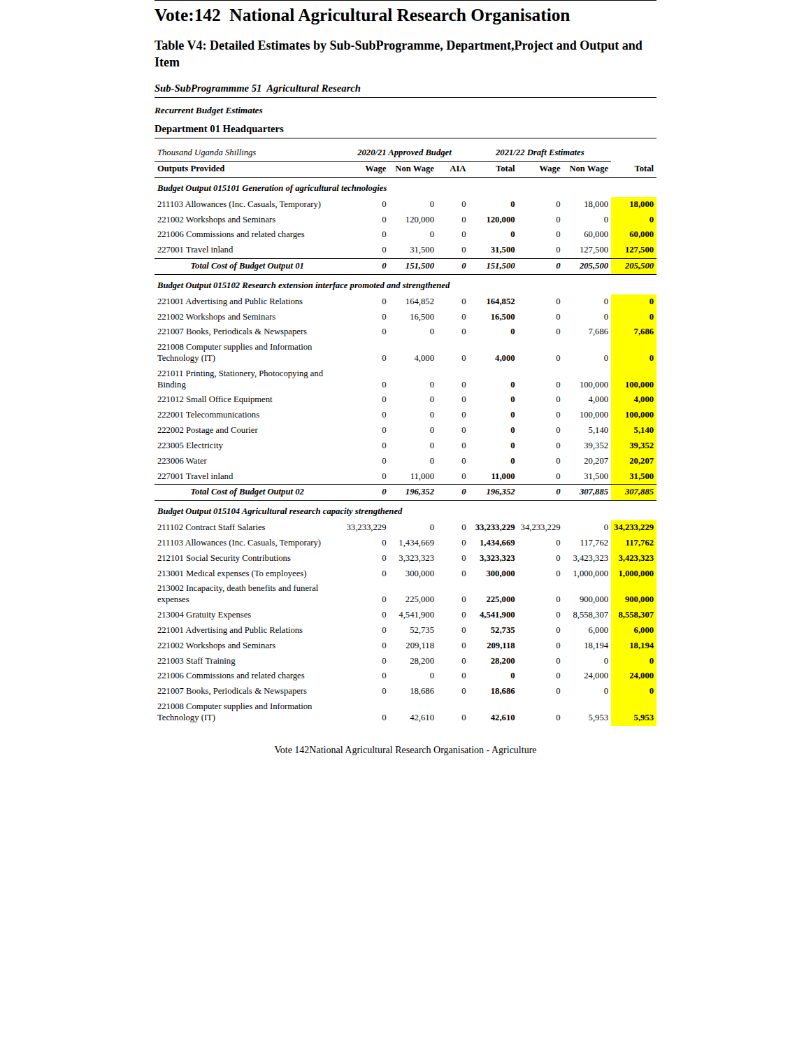Vote:142 National Agricultural Research Organisation
Table V4: Detailed Estimates by Sub-SubProgramme, Department,Project and Output and Item
Sub-SubProgrammme 51 Agricultural Research
Recurrent Budget Estimates
Department 01 Headquarters
| Thousand Uganda Shillings | 2020/21 Approved Budget | 2021/22 Draft Estimates |
| Outputs Provided | Wage | Non Wage | AIA | Total | Wage | Non Wage | Total |
| Budget Output 015101 Generation of agricultural technologies |
| 211103 Allowances (Inc. Casuals, Temporary) | 0 | 0 | 0 | 0 | 0 | 18,000 | 18,000 |
| 221002 Workshops and Seminars | 0 | 120,000 | 0 | 120,000 | 0 | 0 | 0 |
| 221006 Commissions and related charges | 0 | 0 | 0 | 0 | 0 | 60,000 | 60,000 |
| 227001 Travel inland | 0 | 31,500 | 0 | 31,500 | 0 | 127,500 | 127,500 |
| Total Cost of Budget Output 01 | 0 | 151,500 | 0 | 151,500 | 0 | 205,500 | 205,500 |
| Budget Output 015102 Research extension interface promoted and strengthened |
| 221001 Advertising and Public Relations | 0 | 164,852 | 0 | 164,852 | 0 | 0 | 0 |
| 221002 Workshops and Seminars | 0 | 16,500 | 0 | 16,500 | 0 | 0 | 0 |
| 221007 Books, Periodicals & Newspapers | 0 | 0 | 0 | 0 | 0 | 7,686 | 7,686 |
| 221008 Computer supplies and Information Technology (IT) | 0 | 4,000 | 0 | 4,000 | 0 | 0 | 0 |
| 221011 Printing, Stationery, Photocopying and Binding | 0 | 0 | 0 | 0 | 0 | 100,000 | 100,000 |
| 221012 Small Office Equipment | 0 | 0 | 0 | 0 | 0 | 4,000 | 4,000 |
| 222001 Telecommunications | 0 | 0 | 0 | 0 | 0 | 100,000 | 100,000 |
| 222002 Postage and Courier | 0 | 0 | 0 | 0 | 0 | 5,140 | 5,140 |
| 223005 Electricity | 0 | 0 | 0 | 0 | 0 | 39,352 | 39,352 |
| 223006 Water | 0 | 0 | 0 | 0 | 0 | 20,207 | 20,207 |
| 227001 Travel inland | 0 | 11,000 | 0 | 11,000 | 0 | 31,500 | 31,500 |
| Total Cost of Budget Output 02 | 0 | 196,352 | 0 | 196,352 | 0 | 307,885 | 307,885 |
| Budget Output 015104 Agricultural research capacity strengthened |
| 211102 Contract Staff Salaries | 33,233,229 | 0 | 0 | 33,233,229 | 34,233,229 | 0 | 34,233,229 |
| 211103 Allowances (Inc. Casuals, Temporary) | 0 | 1,434,669 | 0 | 1,434,669 | 0 | 117,762 | 117,762 |
| 212101 Social Security Contributions | 0 | 3,323,323 | 0 | 3,323,323 | 0 | 3,423,323 | 3,423,323 |
| 213001 Medical expenses (To employees) | 0 | 300,000 | 0 | 300,000 | 0 | 1,000,000 | 1,000,000 |
| 213002 Incapacity, death benefits and funeral expenses | 0 | 225,000 | 0 | 225,000 | 0 | 900,000 | 900,000 |
| 213004 Gratuity Expenses | 0 | 4,541,900 | 0 | 4,541,900 | 0 | 8,558,307 | 8,558,307 |
| 221001 Advertising and Public Relations | 0 | 52,735 | 0 | 52,735 | 0 | 6,000 | 6,000 |
| 221002 Workshops and Seminars | 0 | 209,118 | 0 | 209,118 | 0 | 18,194 | 18,194 |
| 221003 Staff Training | 0 | 28,200 | 0 | 28,200 | 0 | 0 | 0 |
| 221006 Commissions and related charges | 0 | 0 | 0 | 0 | 0 | 24,000 | 24,000 |
| 221007 Books, Periodicals & Newspapers | 0 | 18,686 | 0 | 18,686 | 0 | 0 | 0 |
| 221008 Computer supplies and Information Technology (IT) | 0 | 42,610 | 0 | 42,610 | 0 | 5,953 | 5,953 |
Vote 142National Agricultural Research Organisation - Agriculture